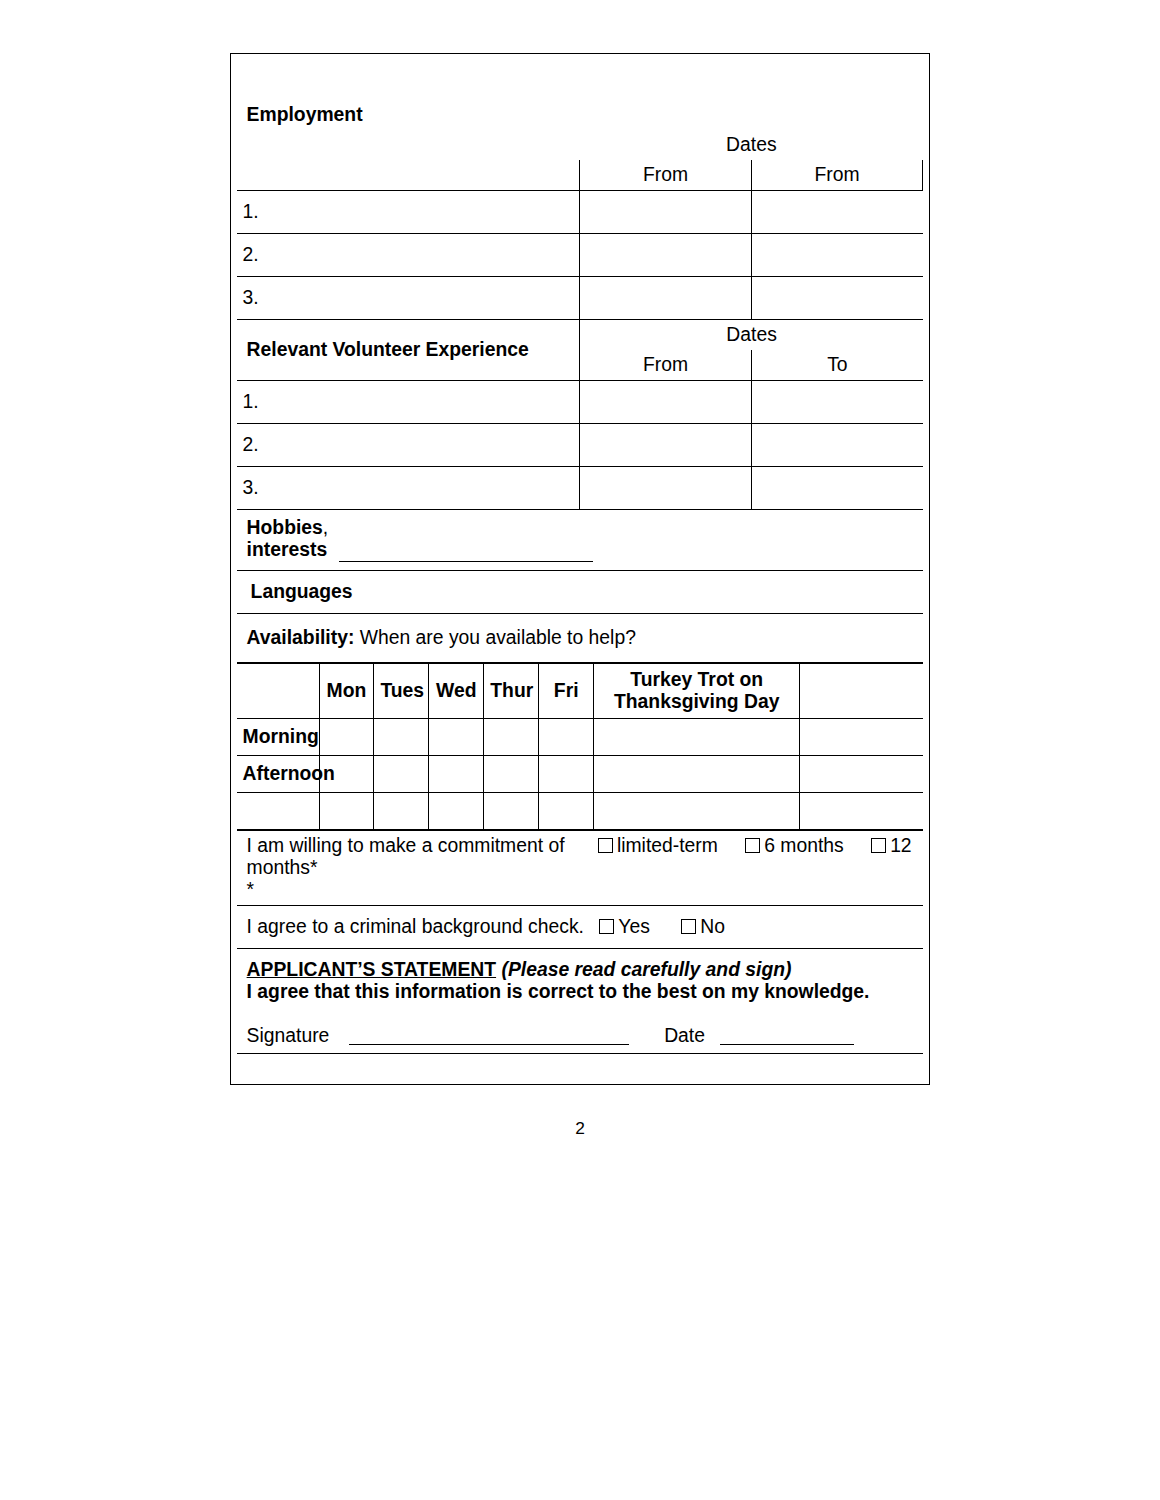| / Employment / / / / Dates / / / From / From / / 1. / / / / 2. / / / / 3. / / / / Relevant Volunteer Experience / Dates / / From / To / / 1. / / / / 2. / / / / 3. / / / / Hobbies , interests / / Languages / / Availability: When are you available to help? / / / Mon / Tues / Wed / Thur / Fri / Turkey Trot on Thanksgiving Day / / / Morning / / / / / / / / / Afternoon / / / / / / / / / I am willing to make a commitment of limited-term 6 months 12 months* * / / I agree to a criminal background check. Yes No / / APPLICANT’S STATEMENT (Please read carefully and sign) I agree that this information is correct to the best on my knowledge. / / Signature Date / |
2